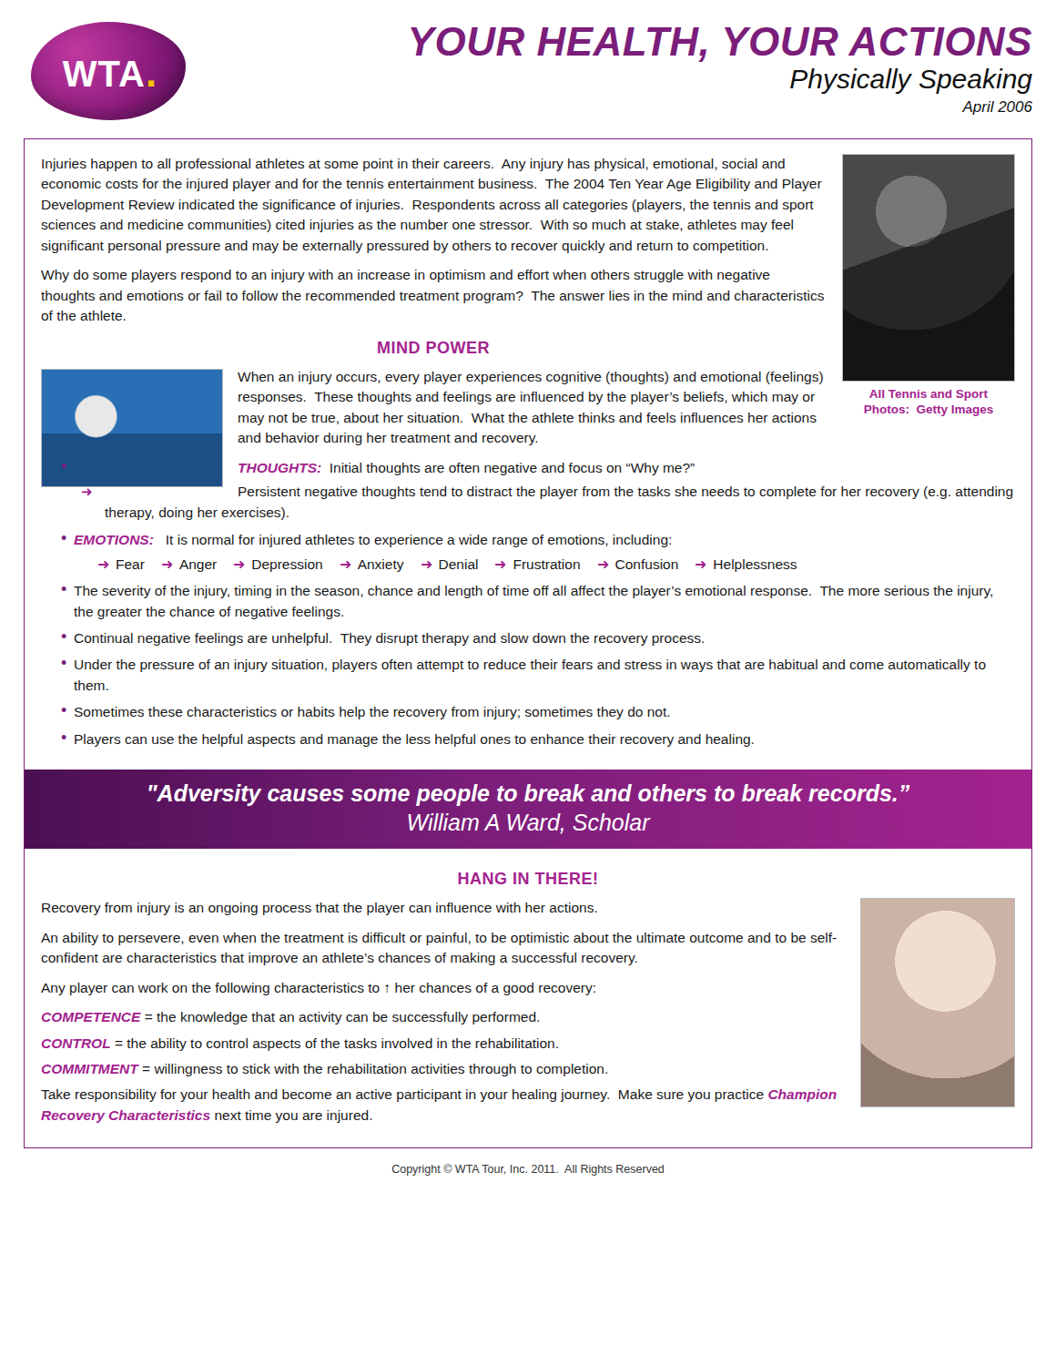WTA.
YOUR HEALTH, YOUR ACTIONS
Physically Speaking
April 2006
All Tennis and Sport
Photos: Getty Images
Injuries happen to all professional athletes at some point in their careers. Any injury has physical, emotional, social and economic costs for the injured player and for the tennis entertainment business. The 2004 Ten Year Age Eligibility and Player Development Review indicated the significance of injuries. Respondents across all categories (players, the tennis and sport sciences and medicine communities) cited injuries as the number one stressor. With so much at stake, athletes may feel significant personal pressure and may be externally pressured by others to recover quickly and return to competition.
Why do some players respond to an injury with an increase in optimism and effort when others struggle with negative thoughts and emotions or fail to follow the recommended treatment program? The answer lies in the mind and characteristics of the athlete.
MIND POWER
When an injury occurs, every player experiences cognitive (thoughts) and emotional (feelings) responses. These thoughts and feelings are influenced by the player’s beliefs, which may or may not be true, about her situation. What the athlete thinks and feels influences her actions and behavior during her treatment and recovery.
THOUGHTS: Initial thoughts are often negative and focus on “Why me?” Persistent negative thoughts tend to distract the player from the tasks she needs to complete for her recovery (e.g. attending therapy, doing her exercises).
EMOTIONS: It is normal for injured athletes to experience a wide range of emotions, including:
Fear Anger Depression Anxiety Denial Frustration Confusion Helplessness
The severity of the injury, timing in the season, chance and length of time off all affect the player’s emotional response. The more serious the injury, the greater the chance of negative feelings.
Continual negative feelings are unhelpful. They disrupt therapy and slow down the recovery process.
Under the pressure of an injury situation, players often attempt to reduce their fears and stress in ways that are habitual and come automatically to them.
Sometimes these characteristics or habits help the recovery from injury; sometimes they do not.
Players can use the helpful aspects and manage the less helpful ones to enhance their recovery and healing.
"Adversity causes some people to break and others to break records.”
William A Ward, Scholar
HANG IN THERE!
Recovery from injury is an ongoing process that the player can influence with her actions.
An ability to persevere, even when the treatment is difficult or painful, to be optimistic about the ultimate outcome and to be self-confident are characteristics that improve an athlete’s chances of making a successful recovery.
Any player can work on the following characteristics to ↑ her chances of a good recovery:
COMPETENCE = the knowledge that an activity can be successfully performed.
CONTROL = the ability to control aspects of the tasks involved in the rehabilitation.
COMMITMENT = willingness to stick with the rehabilitation activities through to completion.
Take responsibility for your health and become an active participant in your healing journey. Make sure you practice Champion Recovery Characteristics next time you are injured.
Copyright © WTA Tour, Inc. 2011. All Rights Reserved